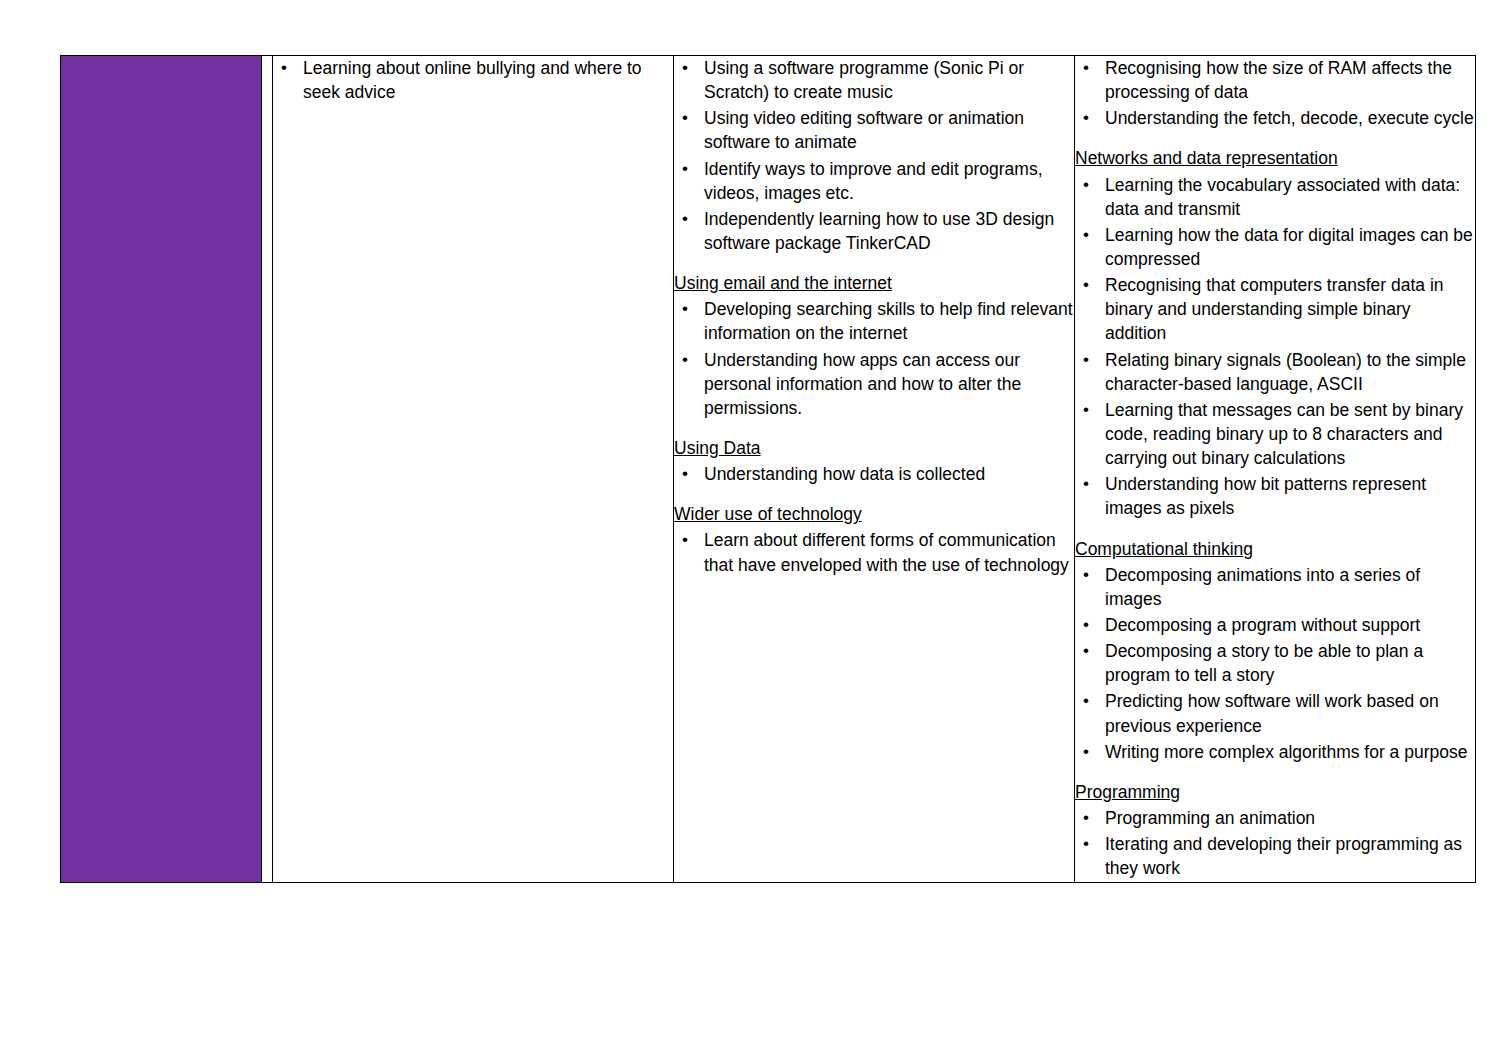| | | Learning about online bullying and where to seek advice | Using a software programme (Sonic Pi or Scratch) to create music Using video editing software or animation software to animate Identify ways to improve and edit programs, videos, images etc. Independently learning how to use 3D design software package TinkerCAD Using email and the internet Developing searching skills to help find relevant information on the internet Understanding how apps can access our personal information and how to alter the permissions. Using Data Understanding how data is collected Wider use of technology Learn about different forms of communication that have enveloped with the use of technology | Recognising how the size of RAM affects the processing of data Understanding the fetch, decode, execute cycle Networks and data representation Learning the vocabulary associated with data: data and transmit Learning how the data for digital images can be compressed Recognising that computers transfer data in binary and understanding simple binary addition Relating binary signals (Boolean) to the simple character-based language, ASCII Learning that messages can be sent by binary code, reading binary up to 8 characters and carrying out binary calculations Understanding how bit patterns represent images as pixels Computational thinking Decomposing animations into a series of images Decomposing a program without support Decomposing a story to be able to plan a program to tell a story Predicting how software will work based on previous experience Writing more complex algorithms for a purpose Programming Programming an animation Iterating and developing their programming as they work |